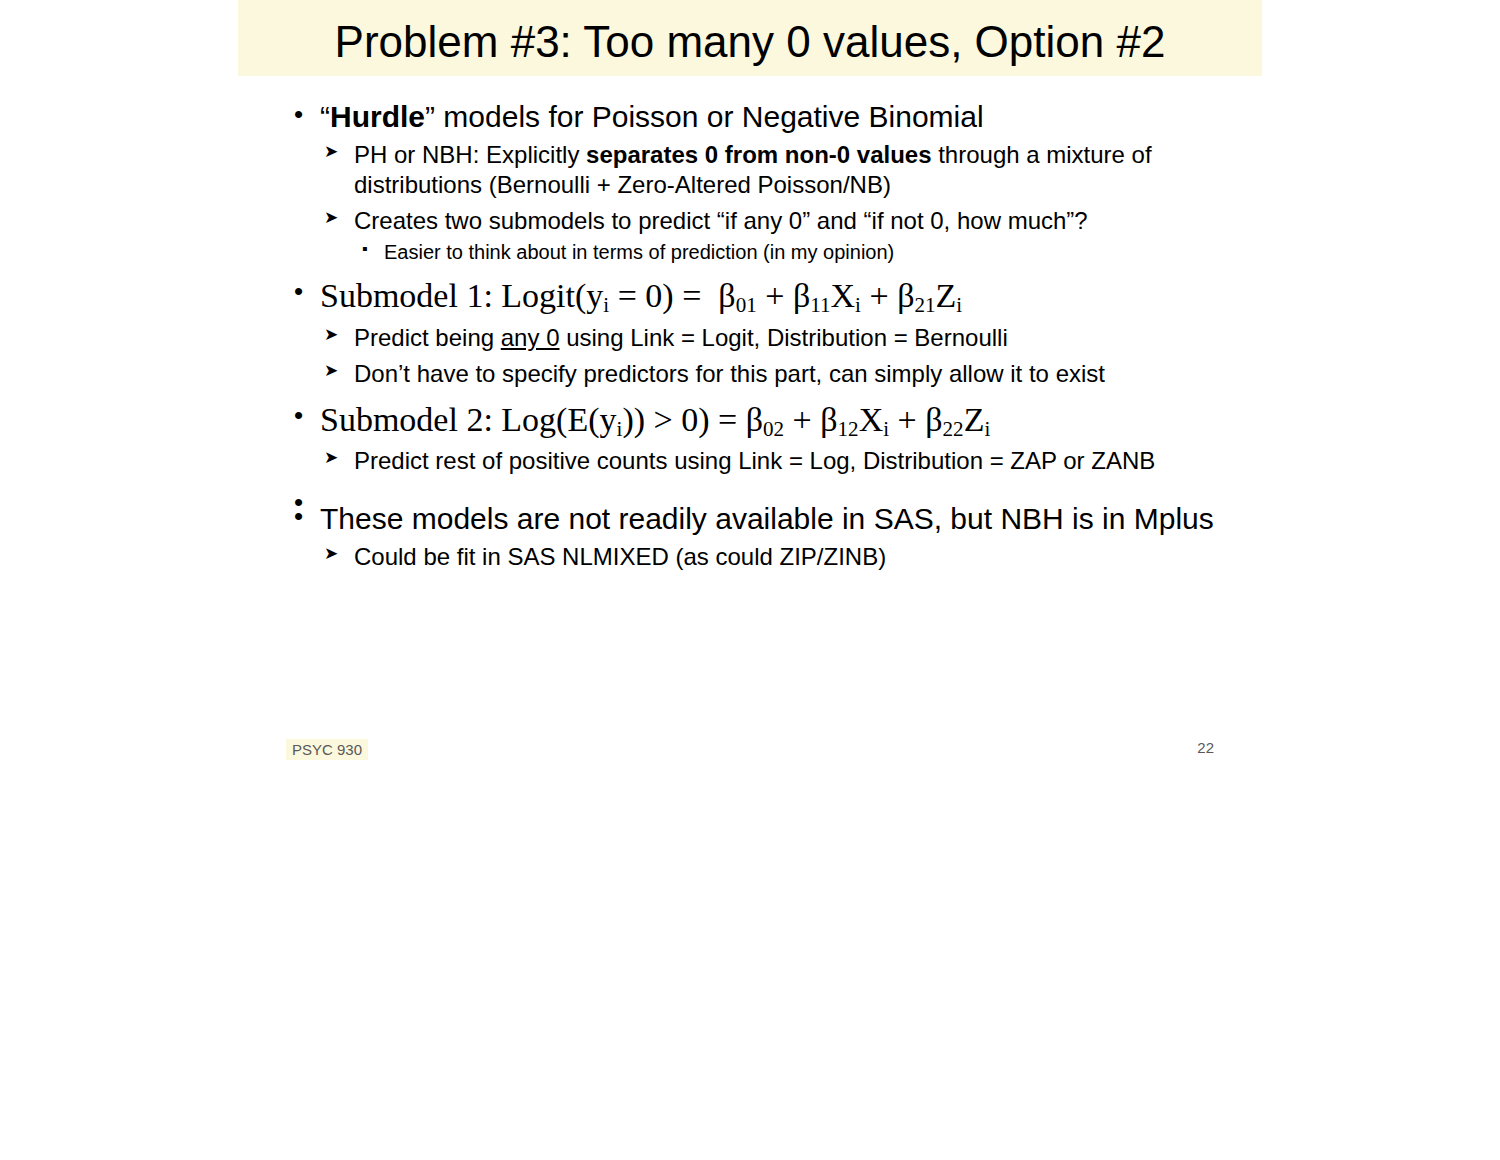Problem #3: Too many 0 values, Option #2
“Hurdle” models for Poisson or Negative Binomial
PH or NBH: Explicitly separates 0 from non-0 values through a mixture of distributions (Bernoulli + Zero-Altered Poisson/NB)
Creates two submodels to predict “if any 0” and “if not 0, how much”?
Easier to think about in terms of prediction (in my opinion)
Submodel 1: Logit(yi = 0) = β01 + β11Xi + β21Zi
Predict being any 0 using Link = Logit, Distribution = Bernoulli
Don’t have to specify predictors for this part, can simply allow it to exist
Submodel 2: Log(E(yi)) > 0) = β02 + β12Xi + β22Zi
Predict rest of positive counts using Link = Log, Distribution = ZAP or ZANB
These models are not readily available in SAS, but NBH is in Mplus
Could be fit in SAS NLMIXED (as could ZIP/ZINB)
PSYC 930 22